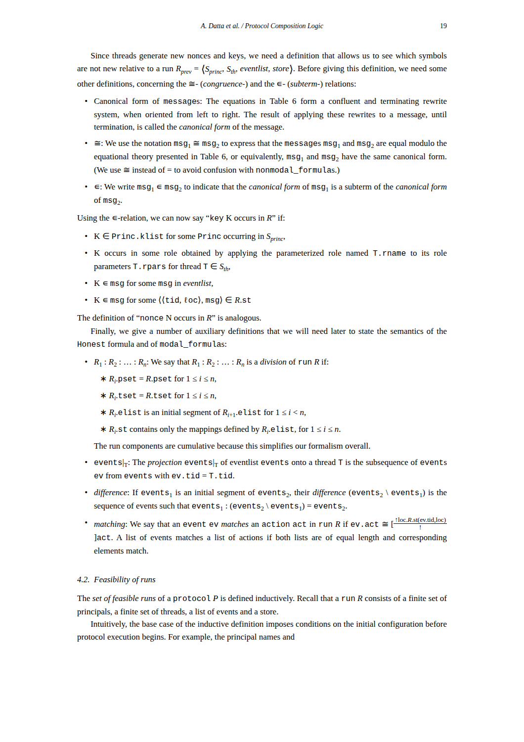A. Datta et al. / Protocol Composition Logic 19
Since threads generate new nonces and keys, we need a definition that allows us to see which symbols are not new relative to a run Rprev = ⟨Sprinc, Sth, eventlist, store⟩. Before giving this definition, we need some other definitions, concerning the ≅- (congruence-) and the ∊- (subterm-) relations:
Canonical form of messages: The equations in Table 6 form a confluent and terminating rewrite system, when oriented from left to right. The result of applying these rewrites to a message, until termination, is called the canonical form of the message.
≅: We use the notation msg1 ≅ msg2 to express that the messages msg1 and msg2 are equal modulo the equational theory presented in Table 6, or equivalently, msg1 and msg2 have the same canonical form. (We use ≅ instead of = to avoid confusion with nonmodal_formulas.)
∊: We write msg1 ∊ msg2 to indicate that the canonical form of msg1 is a subterm of the canonical form of msg2.
Using the ∊-relation, we can now say “key K occurs in R” if:
K ∈ Princ.klist for some Princ occurring in Sprinc,
K occurs in some role obtained by applying the parameterized role named T.rname to its role parameters T.rpars for thread T ∈ Sth,
K ∊ msg for some msg in eventlist,
K ∊ msg for some ⟨⟨tid, ℓoc⟩, msg⟩ ∈ R.st
The definition of “nonce N occurs in R” is analogous.
Finally, we give a number of auxiliary definitions that we will need later to state the semantics of the Honest formula and of modal_formulas:
R1 : R2 : … : Rn: We say that R1 : R2 : … : Rn is a division of run R if:
Ri.pset = R.pset for 1 ≤ i ≤ n,
Ri.tset = R.tset for 1 ≤ i ≤ n,
Ri.elist is an initial segment of Ri+1.elist for 1 ≤ i < n,
Ri.st contains only the mappings defined by Ri.elist, for 1 ≤ i ≤ n.
The run components are cumulative because this simplifies our formalism overall.
events|T: The projection events|T of eventlist events onto a thread T is the subsequence of events ev from events with ev.tid = T.tid.
difference: If events1 is an initial segment of events2, their difference (events2 \ events1) is the sequence of events such that events1 : (events2 \ events1) = events2.
matching: We say that an event ev matches an action act in run R if ev.act ≅ [↑loc.R.st(ev.tid,loc)!]act. A list of events matches a list of actions if both lists are of equal length and corresponding elements match.
4.2. Feasibility of runs
The set of feasible runs of a protocol P is defined inductively. Recall that a run R consists of a finite set of principals, a finite set of threads, a list of events and a store.
Intuitively, the base case of the inductive definition imposes conditions on the initial configuration before protocol execution begins. For example, the principal names and